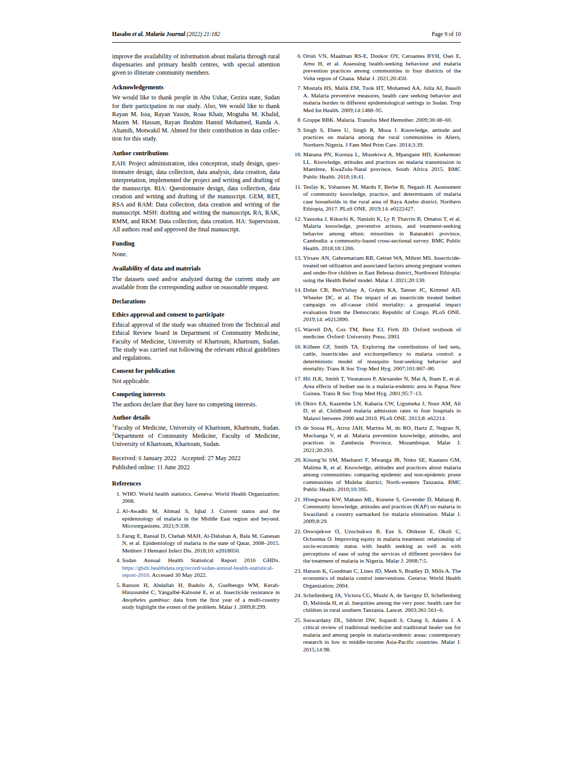Hasabo et al. Malaria Journal (2022) 21:182
Page 9 of 10
improve the availability of information about malaria through rural dispensaries and primary health centres, with special attention given to illiterate community members.
Acknowledgements
We would like to thank people in Abu Ushar, Gezira state, Sudan for their participation in our study. Also, We would like to thank Rayan M. Issa, Rayan Yassin, Roaa Khair, Mogtaba M. Khalid, Mazen M. Hassan, Rayan Ibrahim Hamid Mohamed, Randa A. Altamih, Motwakil M. Ahmed for their contribution in data collection for this study.
Author contributions
EAH: Project administration, idea conception, study design, questionnaire design, data collection, data analysis, data creation, data interpretation, implemented the project and writing and drafting of the manuscript. RIA: Questionnaire design, data collection, data creation and writing and drafting of the manuscript. GEM, RET, RSA and RAM: Data collection, data creation and writing of the manuscript. MSH: drafting and writing the manuscript. RA, RAK, RMM, and RKM: Data collection, data creation. HA: Supervision. All authors read and approved the final manuscript.
Funding
None.
Availability of data and materials
The datasets used and/or analyzed during the current study are available from the corresponding author on reasonable request.
Declarations
Ethics approval and consent to participate
Ethical approval of the study was obtained from the Technical and Ethical Review board in Department of Community Medicine, Faculty of Medicine, University of Khartoum, Khartoum, Sudan. The study was carried out following the relevant ethical guidelines and regulations.
Consent for publication
Not applicable.
Competing interests
The authors declare that they have no competing interests.
Author details
1 Faculty of Medicine, University of Khartoum, Khartoum, Sudan. 2 Department of Community Medicine, Faculty of Medicine, University of Khartoum, Khartoum, Sudan.
Received: 6 January 2022 Accepted: 27 May 2022
Published online: 11 June 2022
References
WHO. World health statistics. Geneva: World Health Organization; 2008.
Al-Awadhi M, Ahmad S, Iqbal J. Current status and the epidemiology of malaria in the Middle East region and beyond. Microorganisms. 2021;9:338.
Farag E, Bansal D, Chehab MAH, Al-Dahshan A, Bala M, Ganesan N, et al. Epidemiology of malaria in the state of Qatar, 2008–2015. Mediterr J Hematol Infect Dis. 2018;10: e2018050.
Sudan Annual Health Statistical Report 2016 GHDx. https://ghdx.healthdata.org/record/sudan-annual-health-statistical-report-2016. Accessed 30 May 2022.
Ranson H, Abdallah H, Badolo A, Guelbeogo WM, Kerah-Hinzoumbé C, Yangalbé-Kalnoné E, et al. Insecticide resistance in Anopheles gambiae: data from the first year of a multi-country study highlight the extent of the problem. Malar J. 2009;8:299.
Orish VN, Maalman RS-E, Donkor OY, Ceruantes BYH, Osei E, Amu H, et al. Assessing health-seeking behaviour and malaria prevention practices among communities in four districts of the Volta region of Ghana. Malar J. 2021;20:450.
Mustafa HS, Malik EM, Tuok HT, Mohamed AA, Julla AI, Bassili A. Malaria preventive measures, health care seeking behavior and malaria burden in different epidemiological settings in Sudan. Trop Med Int Health. 2009;14:1488–95.
Gruppe BBK. Malaria. Transfus Med Hemother. 2009;36:48–60.
Singh S, Ebere U, Singh R, Musa J. Knowledge, attitude and practices on malaria among the rural communities in Aliero, Northern Nigeria. J Fam Med Prim Care. 2014;3:39.
Manana PN, Kuonza L, Musekiwa A, Mpangane HD, Koekemoer LL. Knowledge, attitudes and practices on malaria transmission in Mamfene, KwaZulu-Natal province, South Africa 2015. BMC Public Health. 2018;18:41.
Tesfay K, Yohannes M, Mardu F, Berhe B, Negash H. Assessment of community knowledge, practice, and determinants of malaria case households in the rural area of Raya Azebo district, Northern Ethiopia, 2017. PLoS ONE. 2019;14: e0222427.
Yasuoka J, Kikuchi K, Nanishi K, Ly P, Thavrin B, Omatsu T, et al. Malaria knowledge, preventive actions, and treatment-seeking behavior among ethnic minorities in Ratanakiri province, Cambodia: a community-based cross-sectional survey. BMC Public Health. 2018;18:1206.
Yirsaw AN, Gebremariam RB, Getnet WA, Mihret MS. Insecticide-treated net utilization and associated factors among pregnant women and under-five children in East Belessa district, Northwest Ethiopia: using the Health Belief model. Malar J. 2021;20:130.
Dolan CB, BenYishay A, Grépin KA, Tanner JC, Kimmel AD, Wheeler DC, et al. The impact of an insecticide treated bednet campaign on all-cause child mortality: a geospatial impact evaluation from the Democratic Republic of Congo. PLoS ONE. 2019;14: e0212890.
Warrell DA, Cox TM, Benz EJ, Firth JD. Oxford textbook of medicine. Oxford: University Press; 2003.
Killeen GF, Smith TA. Exploring the contributions of bed nets, cattle, insecticides and excitorepellency to malaria control: a deterministic model of mosquito host-seeking behavior and mortality. Trans R Soc Trop Med Hyg. 2007;101:867–80.
Hii JLK, Smith T, Vounatsou P, Alexander N, Mai A, Ibam E, et al. Area effects of bednet use in a malaria-endemic area in Papua New Guinea. Trans R Soc Trop Med Hyg. 2001;95:7–13.
Okiro EA, Kazembe LN, Kabaria CW, Ligomeka J, Noor AM, Ali D, et al. Childhood malaria admission rates to four hospitals in Malawi between 2000 and 2010. PLoS ONE. 2013;8: e62214.
de Sousa PL, Arroz JAH, Martins M, do RO, Hartz Z, Negrao N, Muchanga V, et al. Malaria prevention knowledge, attitudes, and practices in Zambezia Province, Mozambique. Malar J. 2021;20:293.
Kinung’hi SM, Mashauri F, Mwanga JR, Nnko SE, Kaatano GM, Malima R, et al. Knowledge, attitudes and practices about malaria among communities: comparing epidemic and non-epidemic prone communities of Muleba district, North-western Tanzania. BMC Public Health. 2010;10:395.
Hlongwana KW, Mabaso ML, Kunene S, Govender D, Maharaj R. Community knowledge, attitudes and practices (KAP) on malaria in Swaziland: a country earmarked for malaria elimination. Malar J. 2009;8:29.
Onwujekwe O, Uzochukwu B, Eze S, Obikeze E, Okoli C, Ochonma O. Improving equity in malaria treatment: relationship of socio-economic status with health seeking as well as with perceptions of ease of using the services of different providers for the treatment of malaria in Nigeria. Malar J. 2008;7:5.
Hanson K, Goodman C, Lines JD, Meek S, Bradley D, Mills A. The economics of malaria control interventions. Geneva: World Health Organization; 2004.
Schellenberg JA, Victora CG, Mushi A, de Savigny D, Schellenberg D, Mshinda H, et al. Inequities among the very poor: health care for children in rural southern Tanzania. Lancet. 2003;361:561–6.
Suswardany DL, Sibbritt DW, Supardi S, Chang S, Adams J. A critical review of traditional medicine and traditional healer use for malaria and among people in malaria-endemic areas: contemporary research in low to middle-income Asia-Pacific countries. Malar J. 2015;14:98.